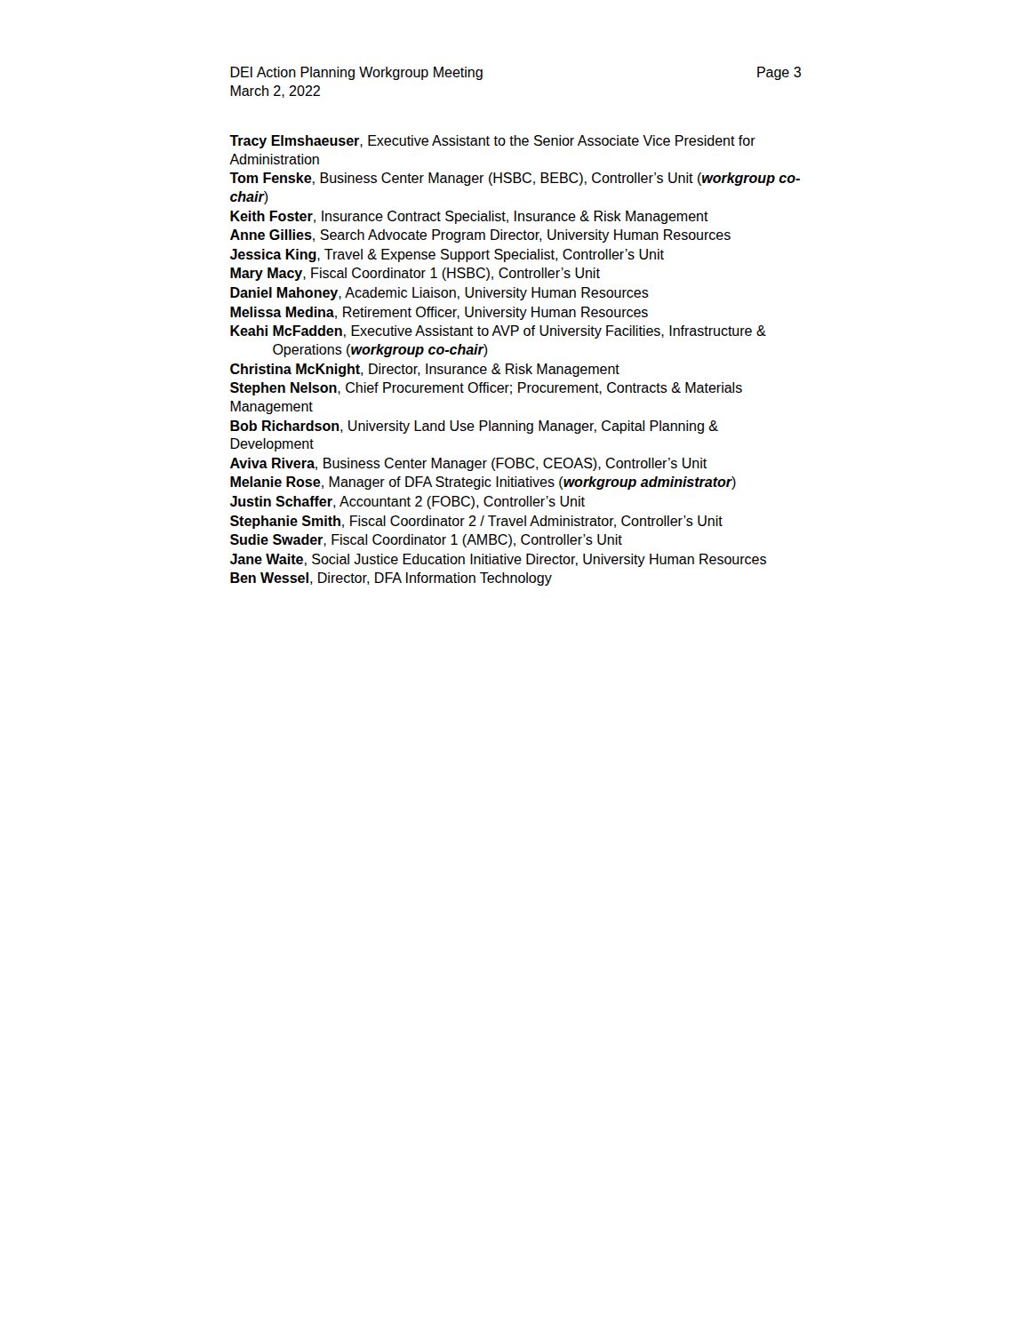DEI Action Planning Workgroup Meeting
March 2, 2022
Page 3
Tracy Elmshaeuser, Executive Assistant to the Senior Associate Vice President for Administration
Tom Fenske, Business Center Manager (HSBC, BEBC), Controller’s Unit (workgroup co-chair)
Keith Foster, Insurance Contract Specialist, Insurance & Risk Management
Anne Gillies, Search Advocate Program Director, University Human Resources
Jessica King, Travel & Expense Support Specialist, Controller’s Unit
Mary Macy, Fiscal Coordinator 1 (HSBC), Controller’s Unit
Daniel Mahoney, Academic Liaison, University Human Resources
Melissa Medina, Retirement Officer, University Human Resources
Keahi McFadden, Executive Assistant to AVP of University Facilities, Infrastructure & Operations (workgroup co-chair)
Christina McKnight, Director, Insurance & Risk Management
Stephen Nelson, Chief Procurement Officer; Procurement, Contracts & Materials Management
Bob Richardson, University Land Use Planning Manager, Capital Planning & Development
Aviva Rivera, Business Center Manager (FOBC, CEOAS), Controller’s Unit
Melanie Rose, Manager of DFA Strategic Initiatives (workgroup administrator)
Justin Schaffer, Accountant 2 (FOBC), Controller’s Unit
Stephanie Smith, Fiscal Coordinator 2 / Travel Administrator, Controller’s Unit
Sudie Swader, Fiscal Coordinator 1 (AMBC), Controller’s Unit
Jane Waite, Social Justice Education Initiative Director, University Human Resources
Ben Wessel, Director, DFA Information Technology